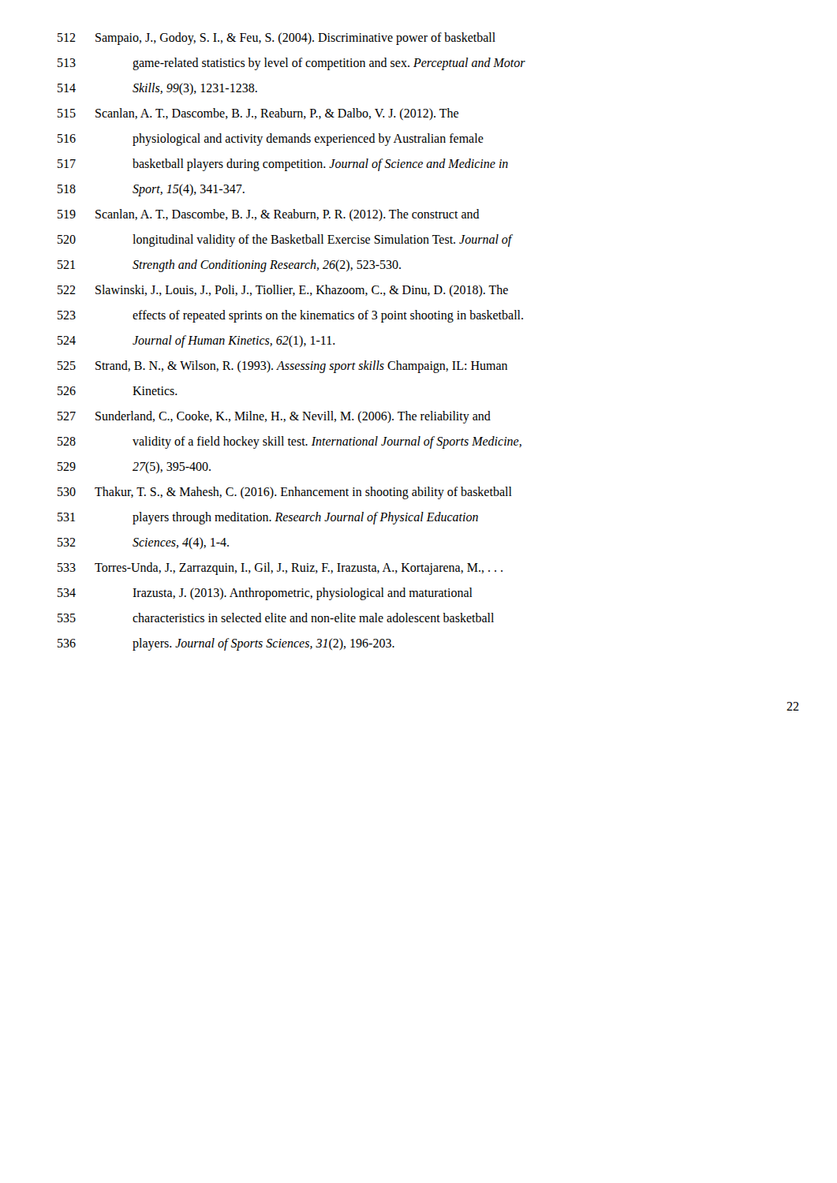Sampaio, J., Godoy, S. I., & Feu, S. (2004). Discriminative power of basketball
game-related statistics by level of competition and sex. Perceptual and Motor
Skills, 99(3), 1231-1238.
Scanlan, A. T., Dascombe, B. J., Reaburn, P., & Dalbo, V. J. (2012). The
physiological and activity demands experienced by Australian female
basketball players during competition. Journal of Science and Medicine in
Sport, 15(4), 341-347.
Scanlan, A. T., Dascombe, B. J., & Reaburn, P. R. (2012). The construct and
longitudinal validity of the Basketball Exercise Simulation Test. Journal of
Strength and Conditioning Research, 26(2), 523-530.
Slawinski, J., Louis, J., Poli, J., Tiollier, E., Khazoom, C., & Dinu, D. (2018). The
effects of repeated sprints on the kinematics of 3 point shooting in basketball.
Journal of Human Kinetics, 62(1), 1-11.
Strand, B. N., & Wilson, R. (1993). Assessing sport skills Champaign, IL: Human
Kinetics.
Sunderland, C., Cooke, K., Milne, H., & Nevill, M. (2006). The reliability and
validity of a field hockey skill test. International Journal of Sports Medicine,
27(5), 395-400.
Thakur, T. S., & Mahesh, C. (2016). Enhancement in shooting ability of basketball
players through meditation. Research Journal of Physical Education
Sciences, 4(4), 1-4.
Torres-Unda, J., Zarrazquin, I., Gil, J., Ruiz, F., Irazusta, A., Kortajarena, M., . . .
Irazusta, J. (2013). Anthropometric, physiological and maturational
characteristics in selected elite and non-elite male adolescent basketball
players. Journal of Sports Sciences, 31(2), 196-203.
22